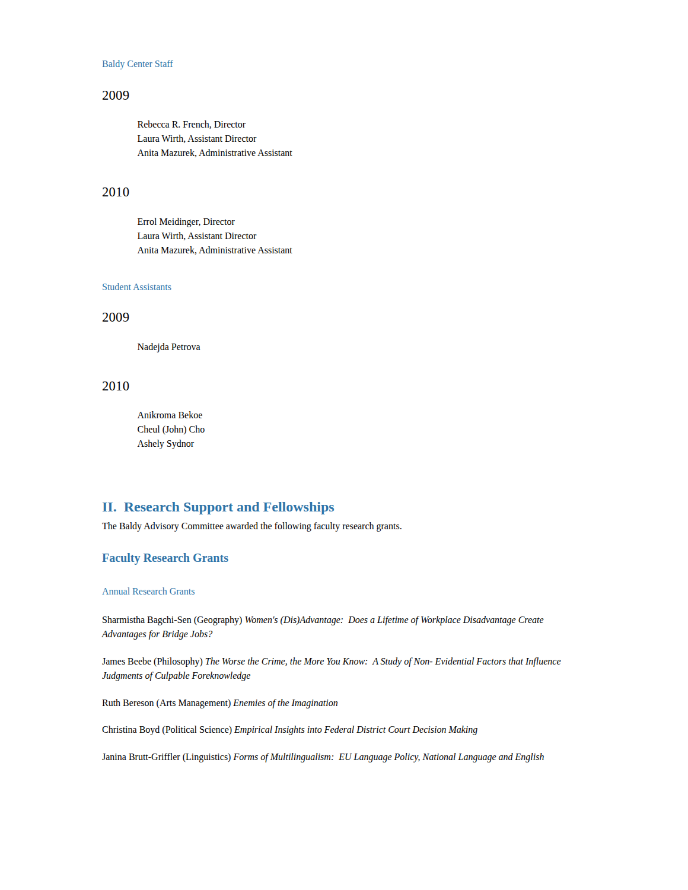Baldy Center Staff
2009
Rebecca R. French, Director
Laura Wirth, Assistant Director
Anita Mazurek, Administrative Assistant
2010
Errol Meidinger, Director
Laura Wirth, Assistant Director
Anita Mazurek, Administrative Assistant
Student Assistants
2009
Nadejda Petrova
2010
Anikroma Bekoe
Cheul (John) Cho
Ashely Sydnor
II. Research Support and Fellowships
The Baldy Advisory Committee awarded the following faculty research grants.
Faculty Research Grants
Annual Research Grants
Sharmistha Bagchi-Sen (Geography) Women's (Dis)Advantage: Does a Lifetime of Workplace Disadvantage Create Advantages for Bridge Jobs?
James Beebe (Philosophy) The Worse the Crime, the More You Know: A Study of Non- Evidential Factors that Influence Judgments of Culpable Foreknowledge
Ruth Bereson (Arts Management) Enemies of the Imagination
Christina Boyd (Political Science) Empirical Insights into Federal District Court Decision Making
Janina Brutt-Griffler (Linguistics) Forms of Multilingualism: EU Language Policy, National Language and English